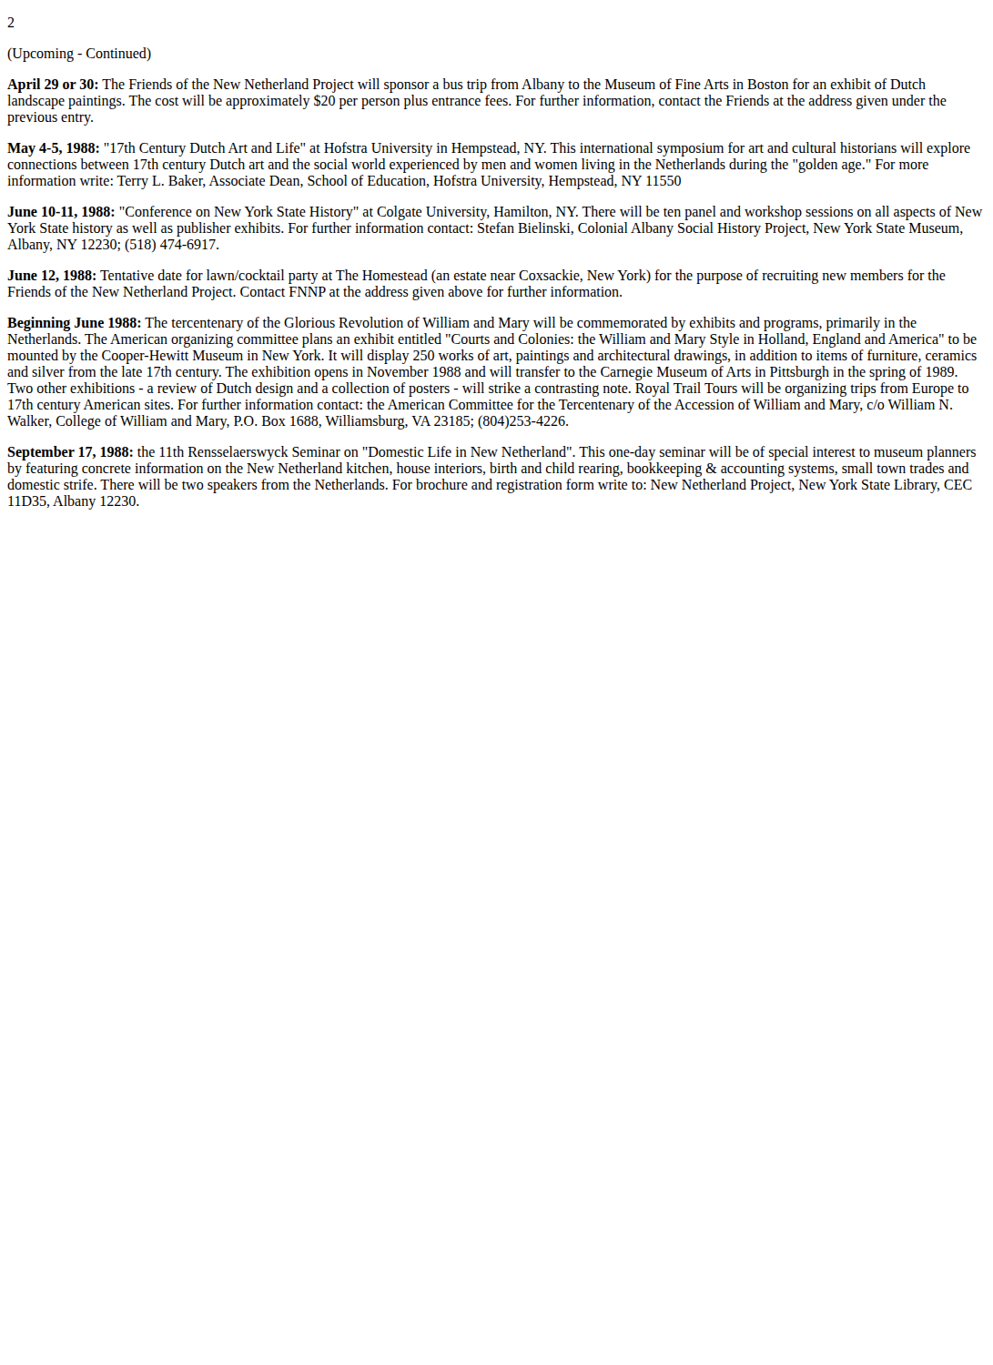2
(Upcoming - Continued)
April 29 or 30: The Friends of the New Netherland Project will sponsor a bus trip from Albany to the Museum of Fine Arts in Boston for an exhibit of Dutch landscape paintings. The cost will be approximately $20 per person plus entrance fees. For further information, contact the Friends at the address given under the previous entry.
May 4-5, 1988: "17th Century Dutch Art and Life" at Hofstra University in Hempstead, NY. This international symposium for art and cultural historians will explore connections between 17th century Dutch art and the social world experienced by men and women living in the Netherlands during the "golden age." For more information write: Terry L. Baker, Associate Dean, School of Education, Hofstra University, Hempstead, NY 11550
June 10-11, 1988: "Conference on New York State History" at Colgate University, Hamilton, NY. There will be ten panel and workshop sessions on all aspects of New York State history as well as publisher exhibits. For further information contact: Stefan Bielinski, Colonial Albany Social History Project, New York State Museum, Albany, NY 12230; (518) 474-6917.
June 12, 1988: Tentative date for lawn/cocktail party at The Homestead (an estate near Coxsackie, New York) for the purpose of recruiting new members for the Friends of the New Netherland Project. Contact FNNP at the address given above for further information.
Beginning June 1988: The tercentenary of the Glorious Revolution of William and Mary will be commemorated by exhibits and programs, primarily in the Netherlands. The American organizing committee plans an exhibit entitled "Courts and Colonies: the William and Mary Style in Holland, England and America" to be mounted by the Cooper-Hewitt Museum in New York. It will display 250 works of art, paintings and architectural drawings, in addition to items of furniture, ceramics and silver from the late 17th century. The exhibition opens in November 1988 and will transfer to the Carnegie Museum of Arts in Pittsburgh in the spring of 1989. Two other exhibitions - a review of Dutch design and a collection of posters - will strike a contrasting note. Royal Trail Tours will be organizing trips from Europe to 17th century American sites. For further information contact: the American Committee for the Tercentenary of the Accession of William and Mary, c/o William N. Walker, College of William and Mary, P.O. Box 1688, Williamsburg, VA 23185; (804)253-4226.
September 17, 1988: the 11th Rensselaerswyck Seminar on "Domestic Life in New Netherland". This one-day seminar will be of special interest to museum planners by featuring concrete information on the New Netherland kitchen, house interiors, birth and child rearing, bookkeeping & accounting systems, small town trades and domestic strife. There will be two speakers from the Netherlands. For brochure and registration form write to: New Netherland Project, New York State Library, CEC 11D35, Albany 12230.